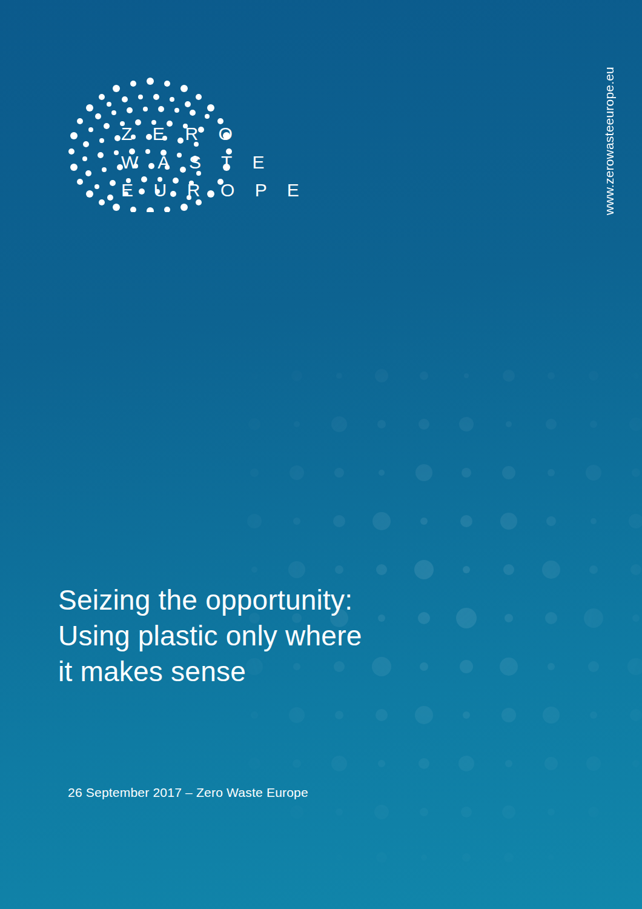Z E R O W A S T E E U R O P E
www.zerowasteeurope.eu
Seizing the opportunity:
Using plastic only where
it makes sense
26 September 2017 – Zero Waste Europe